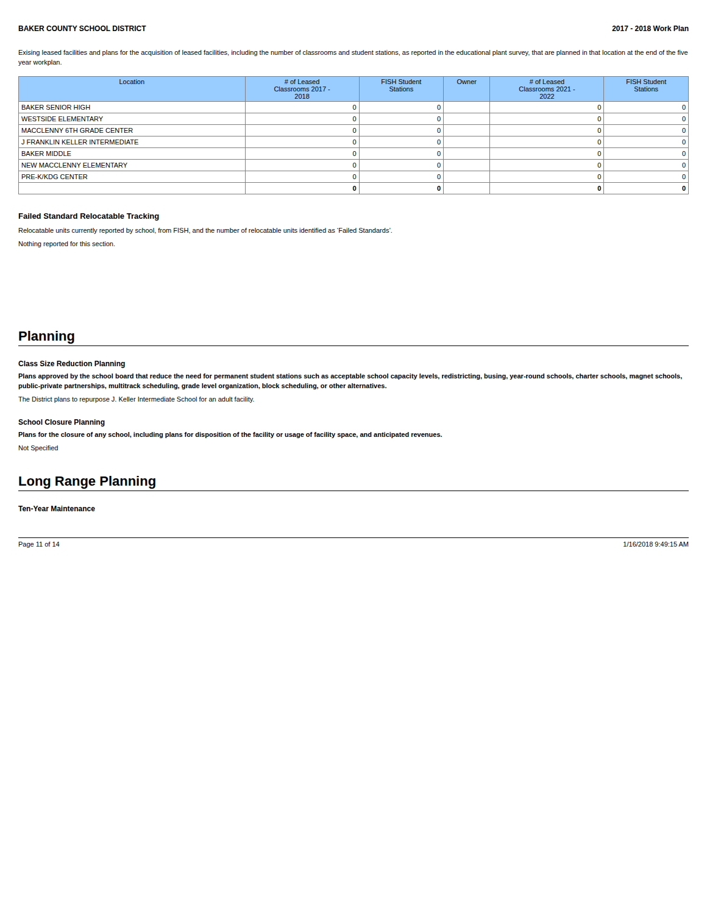BAKER COUNTY SCHOOL DISTRICT
2017 - 2018 Work Plan
Exising leased facilities and plans for the acquisition of leased facilities, including the number of classrooms and student stations, as reported in the educational plant survey, that are planned in that location at the end of the five year workplan.
| Location | # of Leased Classrooms 2017 - 2018 | FISH Student Stations | Owner | # of Leased Classrooms 2021 - 2022 | FISH Student Stations |
| --- | --- | --- | --- | --- | --- |
| BAKER SENIOR HIGH | 0 | 0 | | 0 | 0 |
| WESTSIDE ELEMENTARY | 0 | 0 | | 0 | 0 |
| MACCLENNY 6TH GRADE CENTER | 0 | 0 | | 0 | 0 |
| J FRANKLIN KELLER INTERMEDIATE | 0 | 0 | | 0 | 0 |
| BAKER MIDDLE | 0 | 0 | | 0 | 0 |
| NEW MACCLENNY ELEMENTARY | 0 | 0 | | 0 | 0 |
| PRE-K/KDG CENTER | 0 | 0 | | 0 | 0 |
| | 0 | 0 | | 0 | 0 |
Failed Standard Relocatable Tracking
Relocatable units currently reported by school, from FISH, and the number of relocatable units identified as ‘Failed Standards’.
Nothing reported for this section.
Planning
Class Size Reduction Planning
Plans approved by the school board that reduce the need for permanent student stations such as acceptable school capacity levels, redistricting, busing, year-round schools, charter schools, magnet schools, public-private partnerships, multitrack scheduling, grade level organization, block scheduling, or other alternatives.
The District plans to repurpose J. Keller Intermediate School for an adult facility.
School Closure Planning
Plans for the closure of any school, including plans for disposition of the facility or usage of facility space, and anticipated revenues.
Not Specified
Long Range Planning
Ten-Year Maintenance
Page 11 of 14
1/16/2018 9:49:15 AM